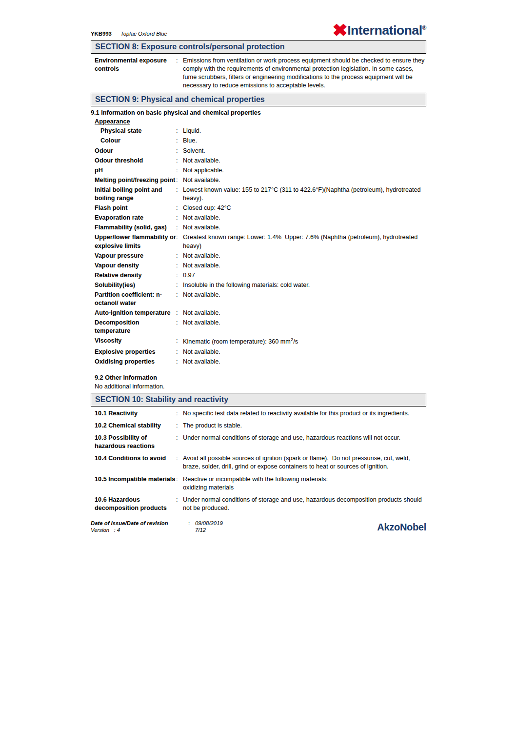YKB993 Toplac Oxford Blue
✖International®
SECTION 8: Exposure controls/personal protection
Environmental exposure controls
:
Emissions from ventilation or work process equipment should be checked to ensure they comply with the requirements of environmental protection legislation. In some cases, fume scrubbers, filters or engineering modifications to the process equipment will be necessary to reduce emissions to acceptable levels.
SECTION 9: Physical and chemical properties
9.1 Information on basic physical and chemical properties
Appearance
Physical state
:
Liquid.
Colour
:
Blue.
Odour
:
Solvent.
Odour threshold
:
Not available.
pH
:
Not applicable.
Melting point/freezing point
:
Not available.
Initial boiling point and boiling range
:
Lowest known value: 155 to 217°C (311 to 422.6°F)(Naphtha (petroleum), hydrotreated heavy).
Flash point
:
Closed cup: 42°C
Evaporation rate
:
Not available.
Flammability (solid, gas)
:
Not available.
Upper/lower flammability or explosive limits
:
Greatest known range: Lower: 1.4% Upper: 7.6% (Naphtha (petroleum), hydrotreated heavy)
Vapour pressure
:
Not available.
Vapour density
:
Not available.
Relative density
:
0.97
Solubility(ies)
:
Insoluble in the following materials: cold water.
Partition coefficient: n-octanol/ water
:
Not available.
Auto-ignition temperature
:
Not available.
Decomposition temperature
:
Not available.
Viscosity
:
Kinematic (room temperature): 360 mm2/s
Explosive properties
:
Not available.
Oxidising properties
:
Not available.
9.2 Other information
No additional information.
SECTION 10: Stability and reactivity
10.1 Reactivity
:
No specific test data related to reactivity available for this product or its ingredients.
10.2 Chemical stability
:
The product is stable.
10.3 Possibility of hazardous reactions
:
Under normal conditions of storage and use, hazardous reactions will not occur.
10.4 Conditions to avoid
:
Avoid all possible sources of ignition (spark or flame). Do not pressurise, cut, weld, braze, solder, drill, grind or expose containers to heat or sources of ignition.
10.5 Incompatible materials
:
Reactive or incompatible with the following materials:
oxidizing materials
10.6 Hazardous decomposition products
:
Under normal conditions of storage and use, hazardous decomposition products should not be produced.
Date of issue/Date of revision
:
09/08/2019
Version : 4
7/12
AkzoNobel